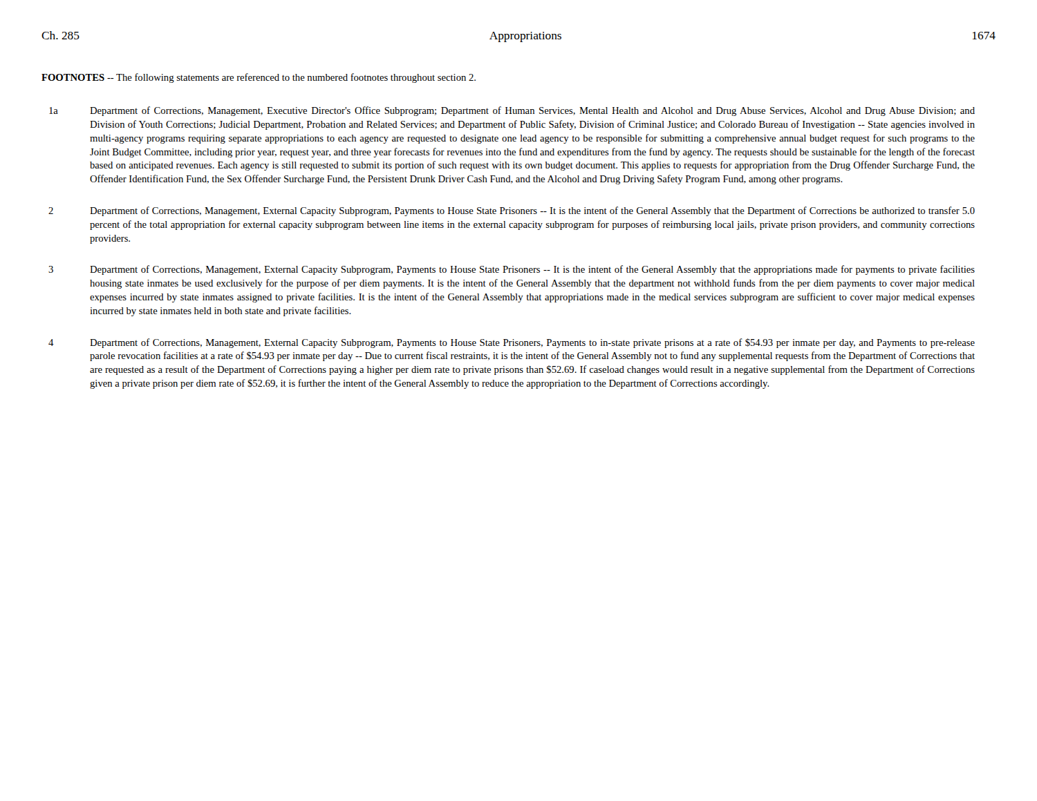Ch. 285
Appropriations
1674
FOOTNOTES -- The following statements are referenced to the numbered footnotes throughout section 2.
1a
Department of Corrections, Management, Executive Director's Office Subprogram; Department of Human Services, Mental Health and Alcohol and Drug Abuse Services, Alcohol and Drug Abuse Division; and Division of Youth Corrections; Judicial Department, Probation and Related Services; and Department of Public Safety, Division of Criminal Justice; and Colorado Bureau of Investigation -- State agencies involved in multi-agency programs requiring separate appropriations to each agency are requested to designate one lead agency to be responsible for submitting a comprehensive annual budget request for such programs to the Joint Budget Committee, including prior year, request year, and three year forecasts for revenues into the fund and expenditures from the fund by agency. The requests should be sustainable for the length of the forecast based on anticipated revenues. Each agency is still requested to submit its portion of such request with its own budget document. This applies to requests for appropriation from the Drug Offender Surcharge Fund, the Offender Identification Fund, the Sex Offender Surcharge Fund, the Persistent Drunk Driver Cash Fund, and the Alcohol and Drug Driving Safety Program Fund, among other programs.
2
Department of Corrections, Management, External Capacity Subprogram, Payments to House State Prisoners -- It is the intent of the General Assembly that the Department of Corrections be authorized to transfer 5.0 percent of the total appropriation for external capacity subprogram between line items in the external capacity subprogram for purposes of reimbursing local jails, private prison providers, and community corrections providers.
3
Department of Corrections, Management, External Capacity Subprogram, Payments to House State Prisoners -- It is the intent of the General Assembly that the appropriations made for payments to private facilities housing state inmates be used exclusively for the purpose of per diem payments. It is the intent of the General Assembly that the department not withhold funds from the per diem payments to cover major medical expenses incurred by state inmates assigned to private facilities. It is the intent of the General Assembly that appropriations made in the medical services subprogram are sufficient to cover major medical expenses incurred by state inmates held in both state and private facilities.
4
Department of Corrections, Management, External Capacity Subprogram, Payments to House State Prisoners, Payments to in-state private prisons at a rate of $54.93 per inmate per day, and Payments to pre-release parole revocation facilities at a rate of $54.93 per inmate per day -- Due to current fiscal restraints, it is the intent of the General Assembly not to fund any supplemental requests from the Department of Corrections that are requested as a result of the Department of Corrections paying a higher per diem rate to private prisons than $52.69. If caseload changes would result in a negative supplemental from the Department of Corrections given a private prison per diem rate of $52.69, it is further the intent of the General Assembly to reduce the appropriation to the Department of Corrections accordingly.